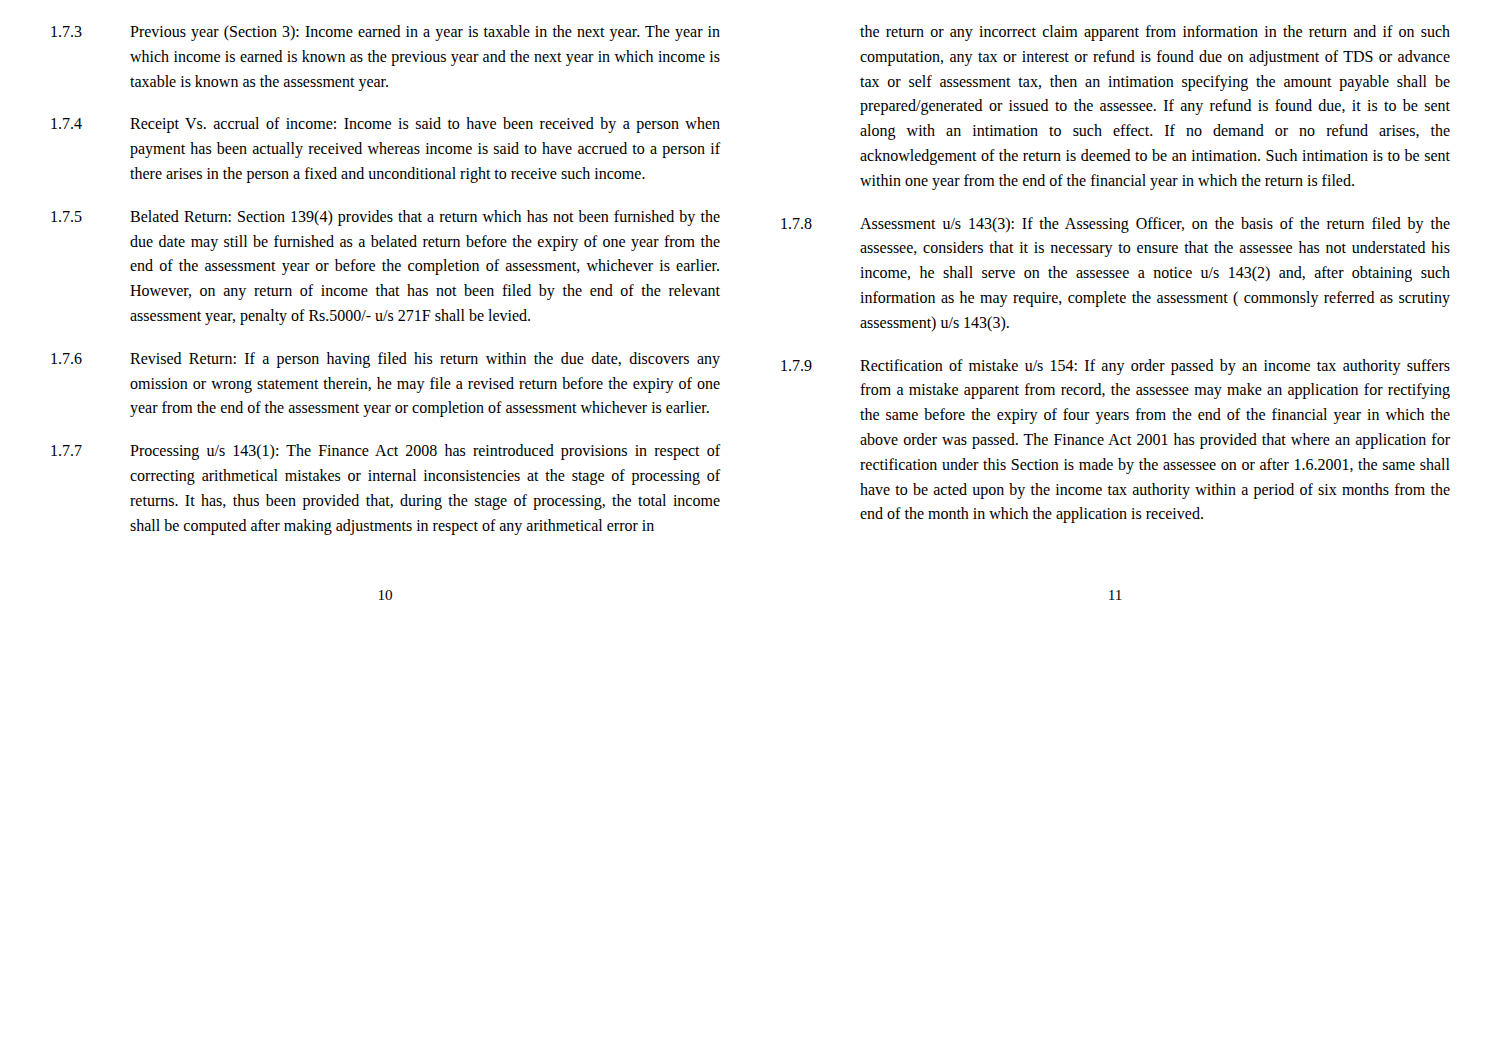1.7.3
Previous year (Section 3): Income earned in a year is taxable in the next year. The year in which income is earned is known as the previous year and the next year in which income is taxable is known as the assessment year.
1.7.4
Receipt Vs. accrual of income: Income is said to have been received by a person when payment has been actually received whereas income is said to have accrued to a person if there arises in the person a fixed and unconditional right to receive such income.
1.7.5
Belated Return: Section 139(4) provides that a return which has not been furnished by the due date may still be furnished as a belated return before the expiry of one year from the end of the assessment year or before the completion of assessment, whichever is earlier. However, on any return of income that has not been filed by the end of the relevant assessment year, penalty of Rs.5000/- u/s 271F shall be levied.
1.7.6
Revised Return: If a person having filed his return within the due date, discovers any omission or wrong statement therein, he may file a revised return before the expiry of one year from the end of the assessment year or completion of assessment whichever is earlier.
1.7.7
Processing u/s 143(1): The Finance Act 2008 has reintroduced provisions in respect of correcting arithmetical mistakes or internal inconsistencies at the stage of processing of returns. It has, thus been provided that, during the stage of processing, the total income shall be computed after making adjustments in respect of any arithmetical error in
10
the return or any incorrect claim apparent from information in the return and if on such computation, any tax or interest or refund is found due on adjustment of TDS or advance tax or self assessment tax, then an intimation specifying the amount payable shall be prepared/generated or issued to the assessee. If any refund is found due, it is to be sent along with an intimation to such effect. If no demand or no refund arises, the acknowledgement of the return is deemed to be an intimation. Such intimation is to be sent within one year from the end of the financial year in which the return is filed.
1.7.8
Assessment u/s 143(3): If the Assessing Officer, on the basis of the return filed by the assessee, considers that it is necessary to ensure that the assessee has not understated his income, he shall serve on the assessee a notice u/s 143(2) and, after obtaining such information as he may require, complete the assessment ( commonsly referred as scrutiny assessment) u/s 143(3).
1.7.9
Rectification of mistake u/s 154: If any order passed by an income tax authority suffers from a mistake apparent from record, the assessee may make an application for rectifying the same before the expiry of four years from the end of the financial year in which the above order was passed. The Finance Act 2001 has provided that where an application for rectification under this Section is made by the assessee on or after 1.6.2001, the same shall have to be acted upon by the income tax authority within a period of six months from the end of the month in which the application is received.
11